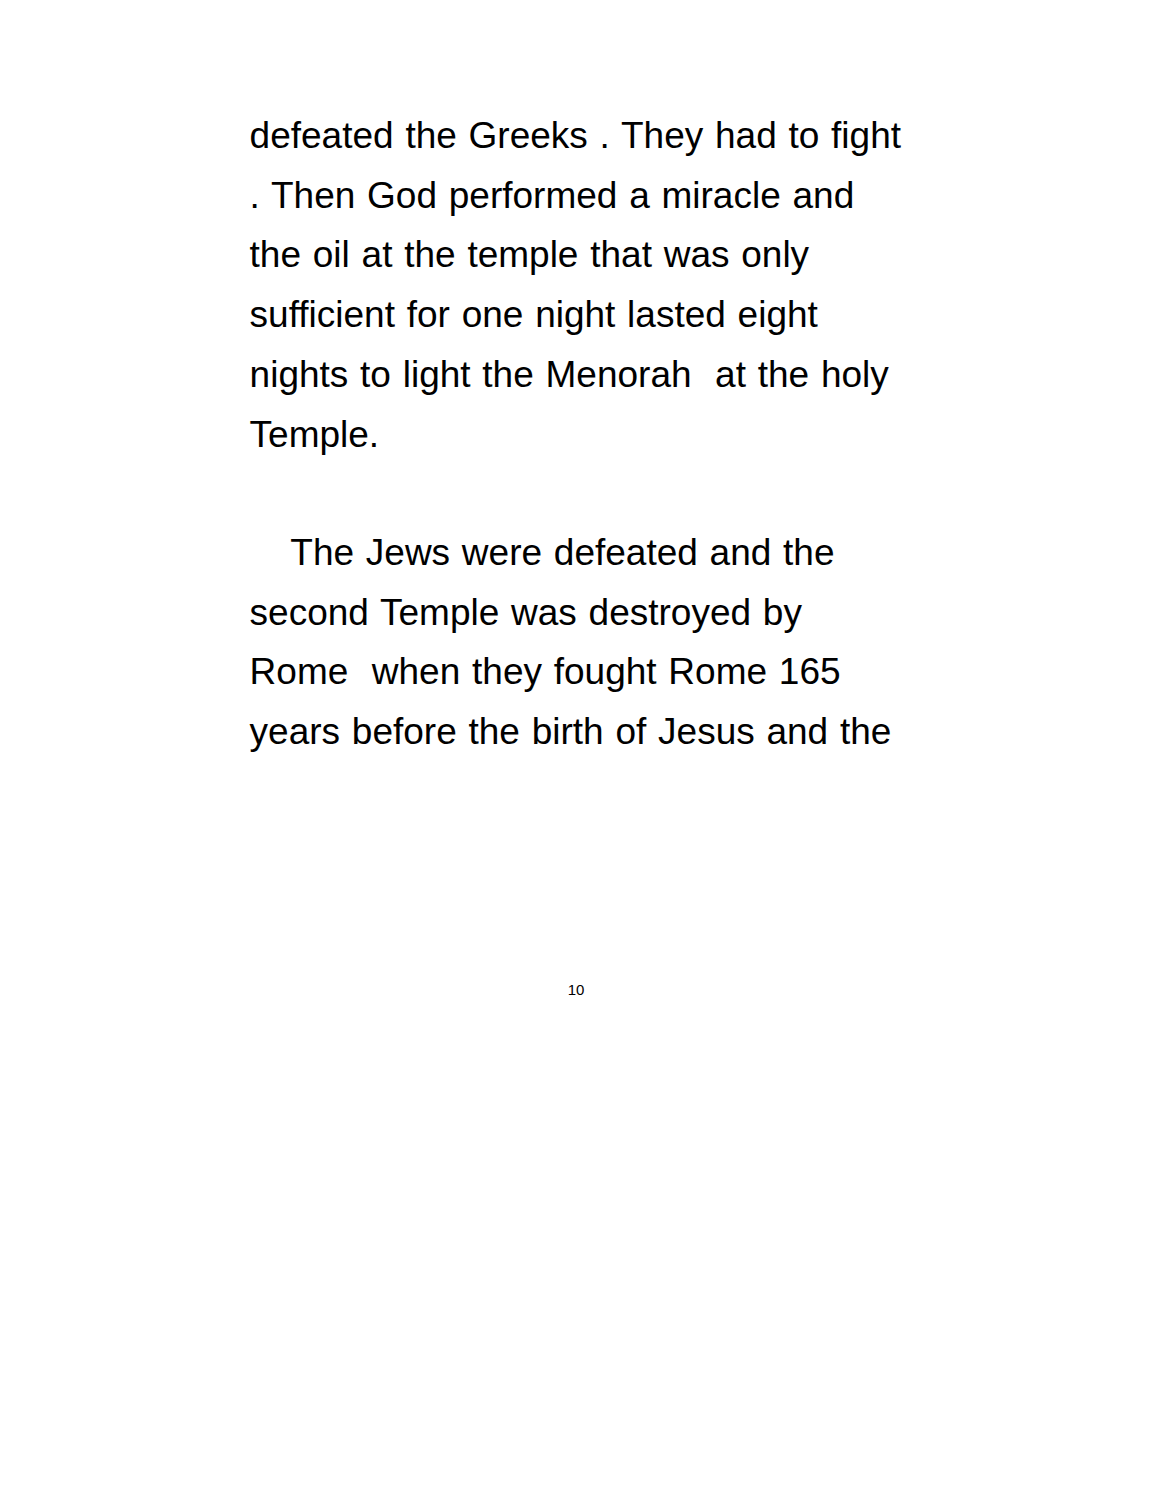defeated the Greeks . They had to fight . Then God performed a miracle and the oil at the temple that was only sufficient for one night lasted eight nights to light the Menorah at the holy Temple.
The Jews were defeated and the second Temple was destroyed by Rome when they fought Rome 165 years before the birth of Jesus and the
10